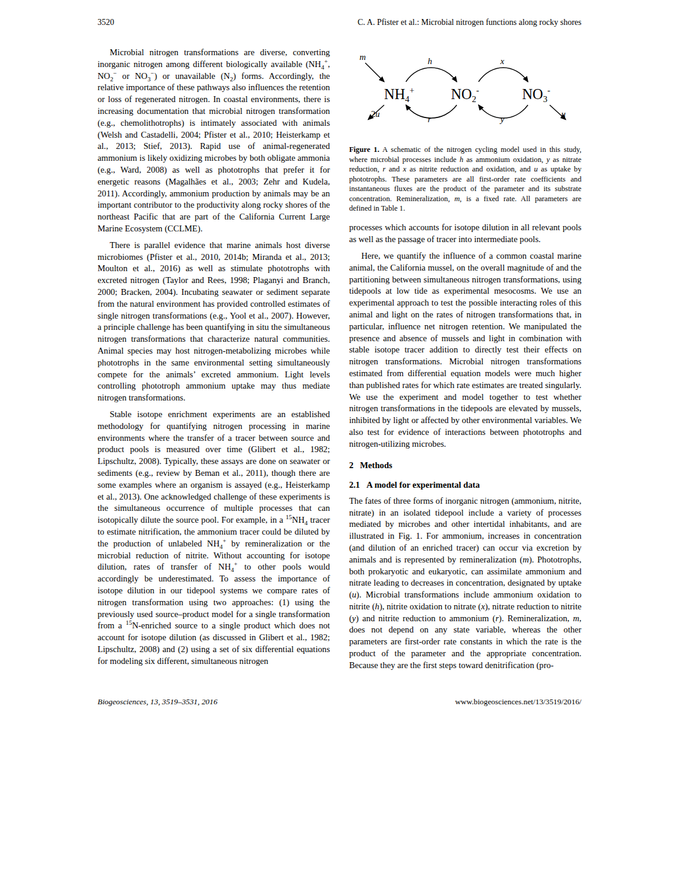3520 C. A. Pfister et al.: Microbial nitrogen functions along rocky shores
Microbial nitrogen transformations are diverse, converting inorganic nitrogen among different biologically available (NH4+, NO2− or NO3−) or unavailable (N2) forms. Accordingly, the relative importance of these pathways also influences the retention or loss of regenerated nitrogen. In coastal environments, there is increasing documentation that microbial nitrogen transformation (e.g., chemolithotrophs) is intimately associated with animals (Welsh and Castadelli, 2004; Pfister et al., 2010; Heisterkamp et al., 2013; Stief, 2013). Rapid use of animal-regenerated ammonium is likely oxidizing microbes by both obligate ammonia (e.g., Ward, 2008) as well as phototrophs that prefer it for energetic reasons (Magalhães et al., 2003; Zehr and Kudela, 2011). Accordingly, ammonium production by animals may be an important contributor to the productivity along rocky shores of the northeast Pacific that are part of the California Current Large Marine Ecosystem (CCLME).
There is parallel evidence that marine animals host diverse microbiomes (Pfister et al., 2010, 2014b; Miranda et al., 2013; Moulton et al., 2016) as well as stimulate phototrophs with excreted nitrogen (Taylor and Rees, 1998; Plaganyi and Branch, 2000; Bracken, 2004). Incubating seawater or sediment separate from the natural environment has provided controlled estimates of single nitrogen transformations (e.g., Yool et al., 2007). However, a principle challenge has been quantifying in situ the simultaneous nitrogen transformations that characterize natural communities. Animal species may host nitrogen-metabolizing microbes while phototrophs in the same environmental setting simultaneously compete for the animals’ excreted ammonium. Light levels controlling phototroph ammonium uptake may thus mediate nitrogen transformations.
Stable isotope enrichment experiments are an established methodology for quantifying nitrogen processing in marine environments where the transfer of a tracer between source and product pools is measured over time (Glibert et al., 1982; Lipschultz, 2008). Typically, these assays are done on seawater or sediments (e.g., review by Beman et al., 2011), though there are some examples where an organism is assayed (e.g., Heisterkamp et al., 2013). One acknowledged challenge of these experiments is the simultaneous occurrence of multiple processes that can isotopically dilute the source pool. For example, in a 15NH4 tracer to estimate nitrification, the ammonium tracer could be diluted by the production of unlabeled NH4+ by remineralization or the microbial reduction of nitrite. Without accounting for isotope dilution, rates of transfer of NH4+ to other pools would accordingly be underestimated. To assess the importance of isotope dilution in our tidepool systems we compare rates of nitrogen transformation using two approaches: (1) using the previously used source–product model for a single transformation from a 15N-enriched source to a single product which does not account for isotope dilution (as discussed in Glibert et al., 1982; Lipschultz, 2008) and (2) using a set of six differential equations for modeling six different, simultaneous nitrogen
NH4+ NO2- NO3- m h r x y 2u u
Figure 1. A schematic of the nitrogen cycling model used in this study, where microbial processes include h as ammonium oxidation, y as nitrate reduction, r and x as nitrite reduction and oxidation, and u as uptake by phototrophs. These parameters are all first-order rate coefficients and instantaneous fluxes are the product of the parameter and its substrate concentration. Remineralization, m, is a fixed rate. All parameters are defined in Table 1.
processes which accounts for isotope dilution in all relevant pools as well as the passage of tracer into intermediate pools.
Here, we quantify the influence of a common coastal marine animal, the California mussel, on the overall magnitude of and the partitioning between simultaneous nitrogen transformations, using tidepools at low tide as experimental mesocosms. We use an experimental approach to test the possible interacting roles of this animal and light on the rates of nitrogen transformations that, in particular, influence net nitrogen retention. We manipulated the presence and absence of mussels and light in combination with stable isotope tracer addition to directly test their effects on nitrogen transformations. Microbial nitrogen transformations estimated from differential equation models were much higher than published rates for which rate estimates are treated singularly. We use the experiment and model together to test whether nitrogen transformations in the tidepools are elevated by mussels, inhibited by light or affected by other environmental variables. We also test for evidence of interactions between phototrophs and nitrogen-utilizing microbes.
2 Methods
2.1 A model for experimental data
The fates of three forms of inorganic nitrogen (ammonium, nitrite, nitrate) in an isolated tidepool include a variety of processes mediated by microbes and other intertidal inhabitants, and are illustrated in Fig. 1. For ammonium, increases in concentration (and dilution of an enriched tracer) can occur via excretion by animals and is represented by remineralization (m). Phototrophs, both prokaryotic and eukaryotic, can assimilate ammonium and nitrate leading to decreases in concentration, designated by uptake (u). Microbial transformations include ammonium oxidation to nitrite (h), nitrite oxidation to nitrate (x), nitrate reduction to nitrite (y) and nitrite reduction to ammonium (r). Remineralization, m, does not depend on any state variable, whereas the other parameters are first-order rate constants in which the rate is the product of the parameter and the appropriate concentration. Because they are the first steps toward denitrification (pro-
Biogeosciences, 13, 3519–3531, 2016 www.biogeosciences.net/13/3519/2016/